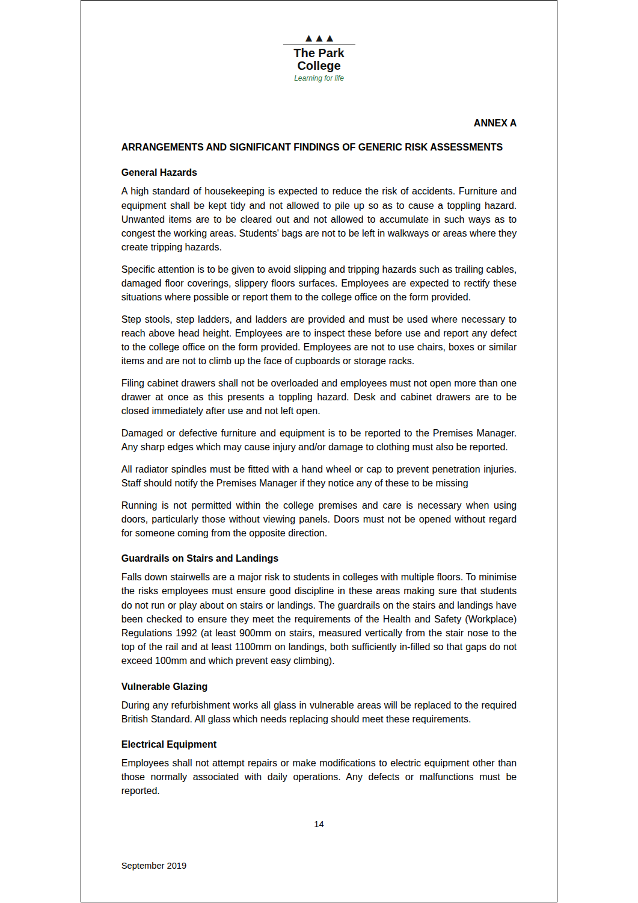▲▲▲
The Park
College
Learning for life
ANNEX A
Arrangements and Significant Findings of Generic Risk Assessments
General Hazards
A high standard of housekeeping is expected to reduce the risk of accidents. Furniture and equipment shall be kept tidy and not allowed to pile up so as to cause a toppling hazard. Unwanted items are to be cleared out and not allowed to accumulate in such ways as to congest the working areas. Students' bags are not to be left in walkways or areas where they create tripping hazards.
Specific attention is to be given to avoid slipping and tripping hazards such as trailing cables, damaged floor coverings, slippery floors surfaces. Employees are expected to rectify these situations where possible or report them to the college office on the form provided.
Step stools, step ladders, and ladders are provided and must be used where necessary to reach above head height. Employees are to inspect these before use and report any defect to the college office on the form provided. Employees are not to use chairs, boxes or similar items and are not to climb up the face of cupboards or storage racks.
Filing cabinet drawers shall not be overloaded and employees must not open more than one drawer at once as this presents a toppling hazard. Desk and cabinet drawers are to be closed immediately after use and not left open.
Damaged or defective furniture and equipment is to be reported to the Premises Manager. Any sharp edges which may cause injury and/or damage to clothing must also be reported.
All radiator spindles must be fitted with a hand wheel or cap to prevent penetration injuries. Staff should notify the Premises Manager if they notice any of these to be missing
Running is not permitted within the college premises and care is necessary when using doors, particularly those without viewing panels. Doors must not be opened without regard for someone coming from the opposite direction.
Guardrails on Stairs and Landings
Falls down stairwells are a major risk to students in colleges with multiple floors. To minimise the risks employees must ensure good discipline in these areas making sure that students do not run or play about on stairs or landings. The guardrails on the stairs and landings have been checked to ensure they meet the requirements of the Health and Safety (Workplace) Regulations 1992 (at least 900mm on stairs, measured vertically from the stair nose to the top of the rail and at least 1100mm on landings, both sufficiently in-filled so that gaps do not exceed 100mm and which prevent easy climbing).
Vulnerable Glazing
During any refurbishment works all glass in vulnerable areas will be replaced to the required British Standard. All glass which needs replacing should meet these requirements.
Electrical Equipment
Employees shall not attempt repairs or make modifications to electric equipment other than those normally associated with daily operations. Any defects or malfunctions must be reported.
14
September 2019